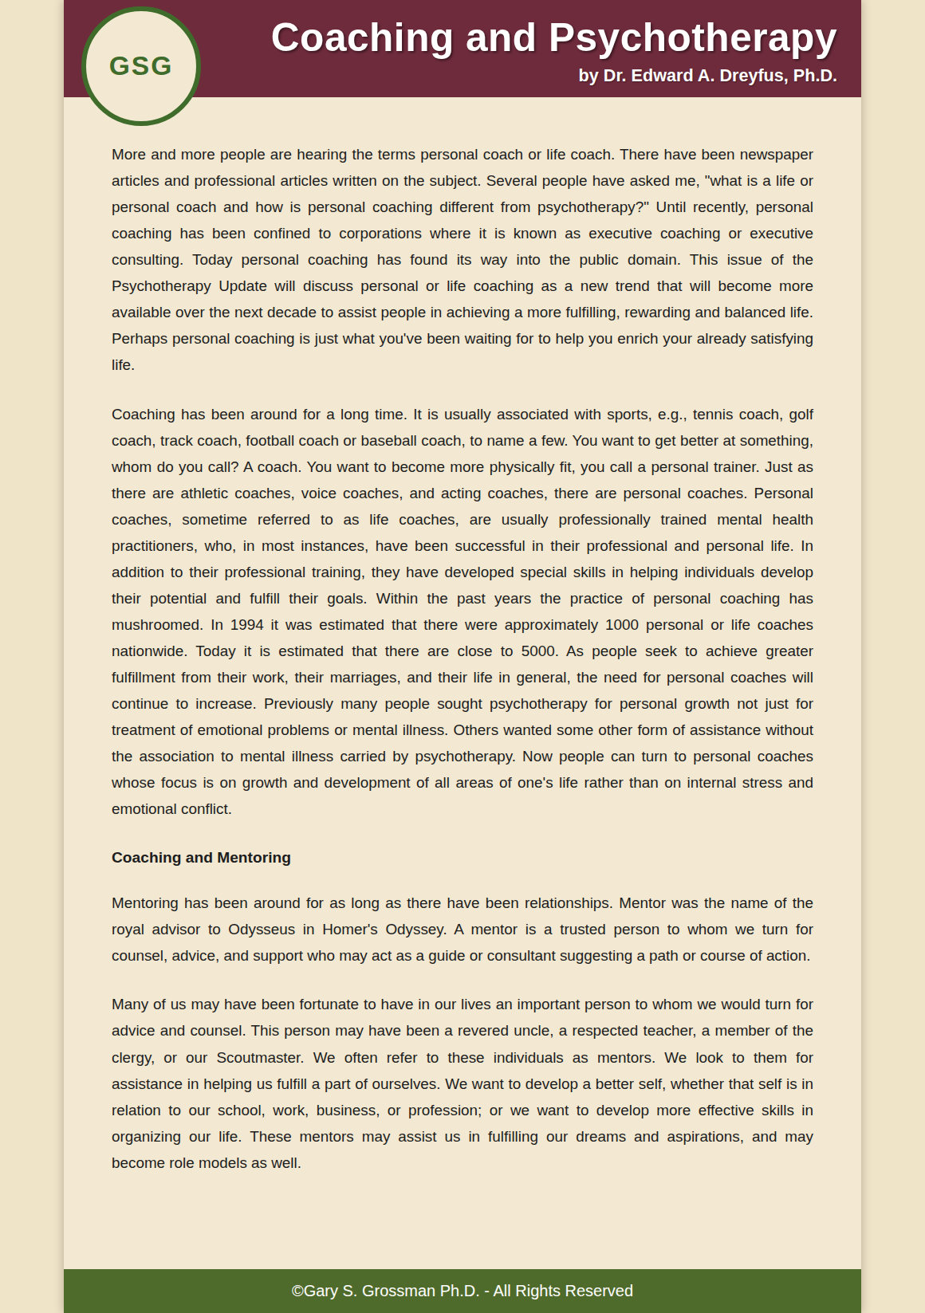GSG
Coaching and Psychotherapy
by Dr. Edward A. Dreyfus, Ph.D.
More and more people are hearing the terms personal coach or life coach. There have been newspaper articles and professional articles written on the subject. Several people have asked me, "what is a life or personal coach and how is personal coaching different from psychotherapy?" Until recently, personal coaching has been confined to corporations where it is known as executive coaching or executive consulting. Today personal coaching has found its way into the public domain. This issue of the Psychotherapy Update will discuss personal or life coaching as a new trend that will become more available over the next decade to assist people in achieving a more fulfilling, rewarding and balanced life. Perhaps personal coaching is just what you've been waiting for to help you enrich your already satisfying life.
Coaching has been around for a long time. It is usually associated with sports, e.g., tennis coach, golf coach, track coach, football coach or baseball coach, to name a few. You want to get better at something, whom do you call? A coach. You want to become more physically fit, you call a personal trainer. Just as there are athletic coaches, voice coaches, and acting coaches, there are personal coaches. Personal coaches, sometime referred to as life coaches, are usually professionally trained mental health practitioners, who, in most instances, have been successful in their professional and personal life. In addition to their professional training, they have developed special skills in helping individuals develop their potential and fulfill their goals. Within the past years the practice of personal coaching has mushroomed. In 1994 it was estimated that there were approximately 1000 personal or life coaches nationwide. Today it is estimated that there are close to 5000. As people seek to achieve greater fulfillment from their work, their marriages, and their life in general, the need for personal coaches will continue to increase. Previously many people sought psychotherapy for personal growth not just for treatment of emotional problems or mental illness. Others wanted some other form of assistance without the association to mental illness carried by psychotherapy. Now people can turn to personal coaches whose focus is on growth and development of all areas of one's life rather than on internal stress and emotional conflict.
Coaching and Mentoring
Mentoring has been around for as long as there have been relationships. Mentor was the name of the royal advisor to Odysseus in Homer's Odyssey. A mentor is a trusted person to whom we turn for counsel, advice, and support who may act as a guide or consultant suggesting a path or course of action.
Many of us may have been fortunate to have in our lives an important person to whom we would turn for advice and counsel. This person may have been a revered uncle, a respected teacher, a member of the clergy, or our Scoutmaster. We often refer to these individuals as mentors. We look to them for assistance in helping us fulfill a part of ourselves. We want to develop a better self, whether that self is in relation to our school, work, business, or profession; or we want to develop more effective skills in organizing our life. These mentors may assist us in fulfilling our dreams and aspirations, and may become role models as well.
1
©Gary S. Grossman Ph.D. - All Rights Reserved